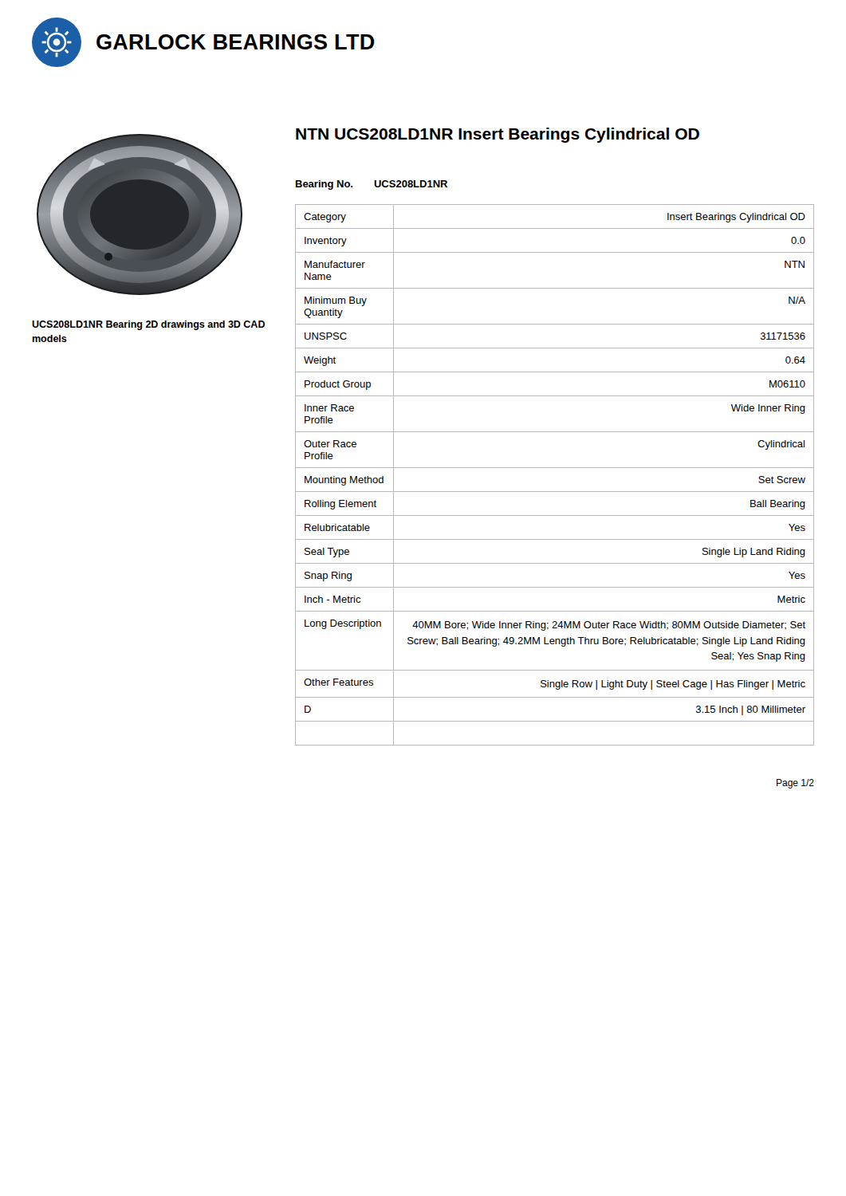GARLOCK BEARINGS LTD
UCS208LD1NR Bearing 2D drawings and 3D CAD models
NTN UCS208LD1NR Insert Bearings Cylindrical OD
Bearing No. UCS208LD1NR
| Category | Insert Bearings Cylindrical OD |
| Inventory | 0.0 |
| Manufacturer Name | NTN |
| Minimum Buy Quantity | N/A |
| UNSPSC | 31171536 |
| Weight | 0.64 |
| Product Group | M06110 |
| Inner Race Profile | Wide Inner Ring |
| Outer Race Profile | Cylindrical |
| Mounting Method | Set Screw |
| Rolling Element | Ball Bearing |
| Relubricatable | Yes |
| Seal Type | Single Lip Land Riding |
| Snap Ring | Yes |
| Inch - Metric | Metric |
| Long Description | 40MM Bore; Wide Inner Ring; 24MM Outer Race Width; 80MM Outside Diameter; Set Screw; Ball Bearing; 49.2MM Length Thru Bore; Relubricatable; Single Lip Land Riding Seal; Yes Snap Ring |
| Other Features | Single Row / Light Duty / Steel Cage / Has Flinger / Metric |
| D | 3.15 Inch / 80 Millimeter |
Page 1/2